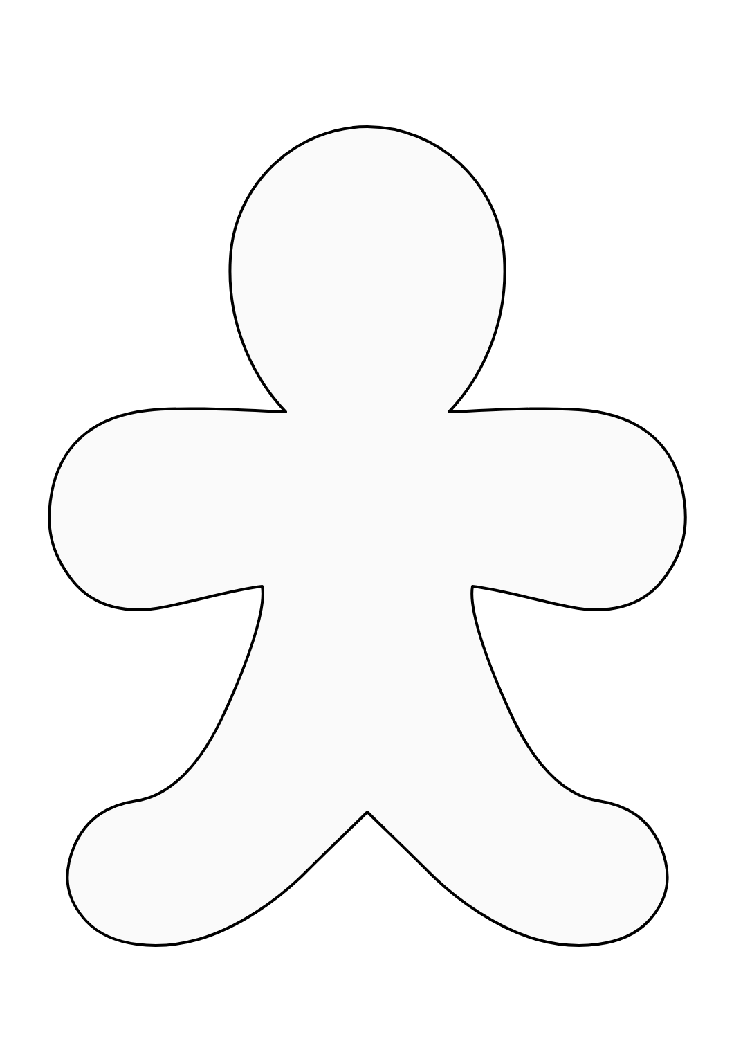Gingerbread man outline A blank black-and-white outline drawing of a gingerbread man shape, with a round head, two outstretched arms and two legs, suitable for coloring or cutting out.
Gingerbread man outline template